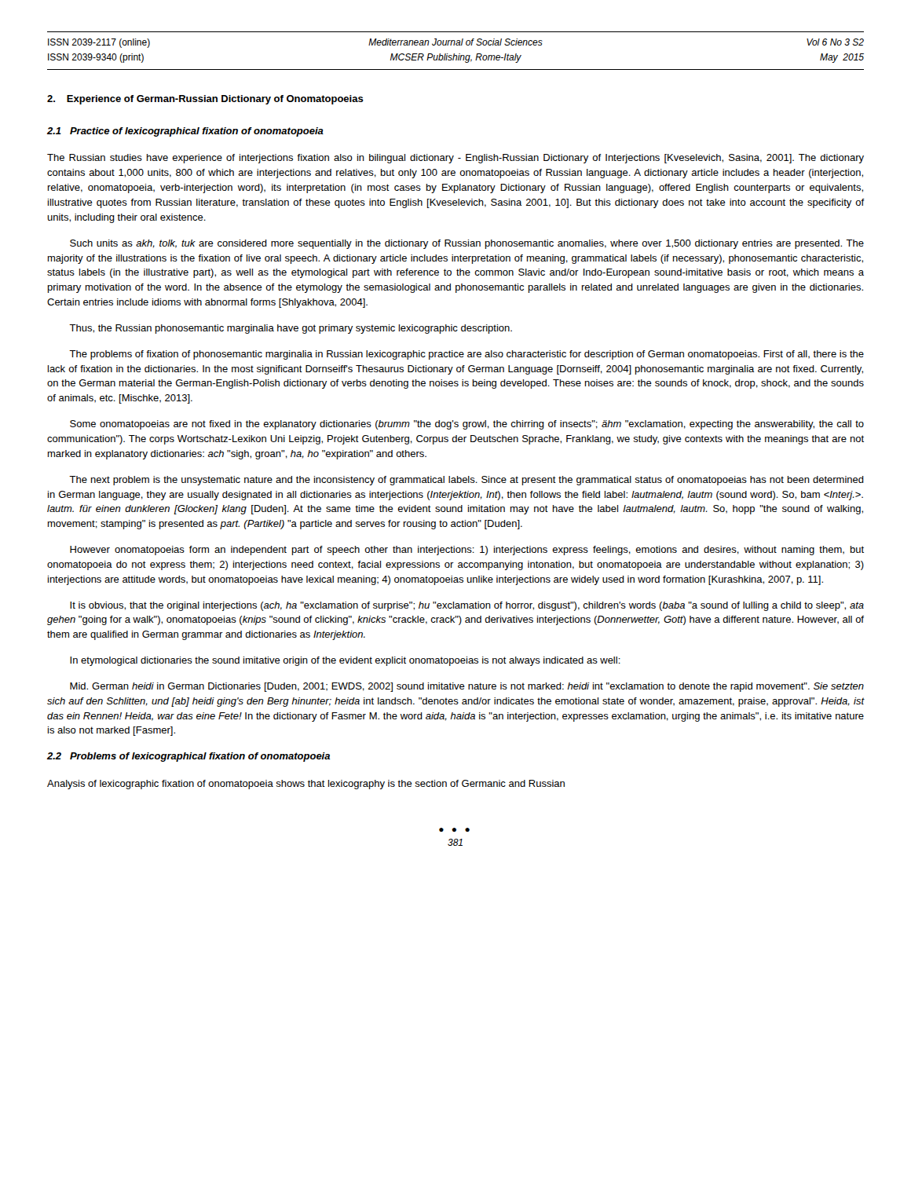| ISSN 2039-2117 (online) | Mediterranean Journal of Social Sciences | Vol 6 No 3 S2 |
| ISSN 2039-9340 (print) | MCSER Publishing, Rome-Italy | May 2015 |
2. Experience of German-Russian Dictionary of Onomatopoeias
2.1 Practice of lexicographical fixation of onomatopoeia
The Russian studies have experience of interjections fixation also in bilingual dictionary - English-Russian Dictionary of Interjections [Kveselevich, Sasina, 2001]. The dictionary contains about 1,000 units, 800 of which are interjections and relatives, but only 100 are onomatopoeias of Russian language. A dictionary article includes a header (interjection, relative, onomatopoeia, verb-interjection word), its interpretation (in most cases by Explanatory Dictionary of Russian language), offered English counterparts or equivalents, illustrative quotes from Russian literature, translation of these quotes into English [Kveselevich, Sasina 2001, 10]. But this dictionary does not take into account the specificity of units, including their oral existence.
Such units as akh, tolk, tuk are considered more sequentially in the dictionary of Russian phonosemantic anomalies, where over 1,500 dictionary entries are presented. The majority of the illustrations is the fixation of live oral speech. A dictionary article includes interpretation of meaning, grammatical labels (if necessary), phonosemantic characteristic, status labels (in the illustrative part), as well as the etymological part with reference to the common Slavic and/or Indo-European sound-imitative basis or root, which means a primary motivation of the word. In the absence of the etymology the semasiological and phonosemantic parallels in related and unrelated languages are given in the dictionaries. Certain entries include idioms with abnormal forms [Shlyakhova, 2004].
Thus, the Russian phonosemantic marginalia have got primary systemic lexicographic description.
The problems of fixation of phonosemantic marginalia in Russian lexicographic practice are also characteristic for description of German onomatopoeias. First of all, there is the lack of fixation in the dictionaries. In the most significant Dornseiff's Thesaurus Dictionary of German Language [Dornseiff, 2004] phonosemantic marginalia are not fixed. Currently, on the German material the German-English-Polish dictionary of verbs denoting the noises is being developed. These noises are: the sounds of knock, drop, shock, and the sounds of animals, etc. [Mischke, 2013].
Some onomatopoeias are not fixed in the explanatory dictionaries (brumm "the dog's growl, the chirring of insects"; ähm "exclamation, expecting the answerability, the call to communication"). The corps Wortschatz-Lexikon Uni Leipzig, Projekt Gutenberg, Corpus der Deutschen Sprache, Franklang, we study, give contexts with the meanings that are not marked in explanatory dictionaries: ach "sigh, groan", ha, ho "expiration" and others.
The next problem is the unsystematic nature and the inconsistency of grammatical labels. Since at present the grammatical status of onomatopoeias has not been determined in German language, they are usually designated in all dictionaries as interjections (Interjektion, Int), then follows the field label: lautmalend, lautm (sound word). So, bam <Interj.>. lautm. für einen dunkleren [Glocken] klang [Duden]. At the same time the evident sound imitation may not have the label lautmalend, lautm. So, hopp "the sound of walking, movement; stamping" is presented as part. (Partikel) "a particle and serves for rousing to action" [Duden].
However onomatopoeias form an independent part of speech other than interjections: 1) interjections express feelings, emotions and desires, without naming them, but onomatopoeia do not express them; 2) interjections need context, facial expressions or accompanying intonation, but onomatopoeia are understandable without explanation; 3) interjections are attitude words, but onomatopoeias have lexical meaning; 4) onomatopoeias unlike interjections are widely used in word formation [Kurashkina, 2007, p. 11].
It is obvious, that the original interjections (ach, ha "exclamation of surprise"; hu "exclamation of horror, disgust"), children's words (baba "a sound of lulling a child to sleep", ata gehen "going for a walk"), onomatopoeias (knips "sound of clicking", knicks "crackle, crack") and derivatives interjections (Donnerwetter, Gott) have a different nature. However, all of them are qualified in German grammar and dictionaries as Interjektion.
In etymological dictionaries the sound imitative origin of the evident explicit onomatopoeias is not always indicated as well:
Mid. German heidi in German Dictionaries [Duden, 2001; EWDS, 2002] sound imitative nature is not marked: heidi int "exclamation to denote the rapid movement". Sie setzten sich auf den Schlitten, und [ab] heidi ging's den Berg hinunter; heida int landsch. "denotes and/or indicates the emotional state of wonder, amazement, praise, approval". Heida, ist das ein Rennen! Heida, war das eine Fete! In the dictionary of Fasmer M. the word aida, haida is "an interjection, expresses exclamation, urging the animals", i.e. its imitative nature is also not marked [Fasmer].
2.2 Problems of lexicographical fixation of onomatopoeia
Analysis of lexicographic fixation of onomatopoeia shows that lexicography is the section of Germanic and Russian
● ● ●
381